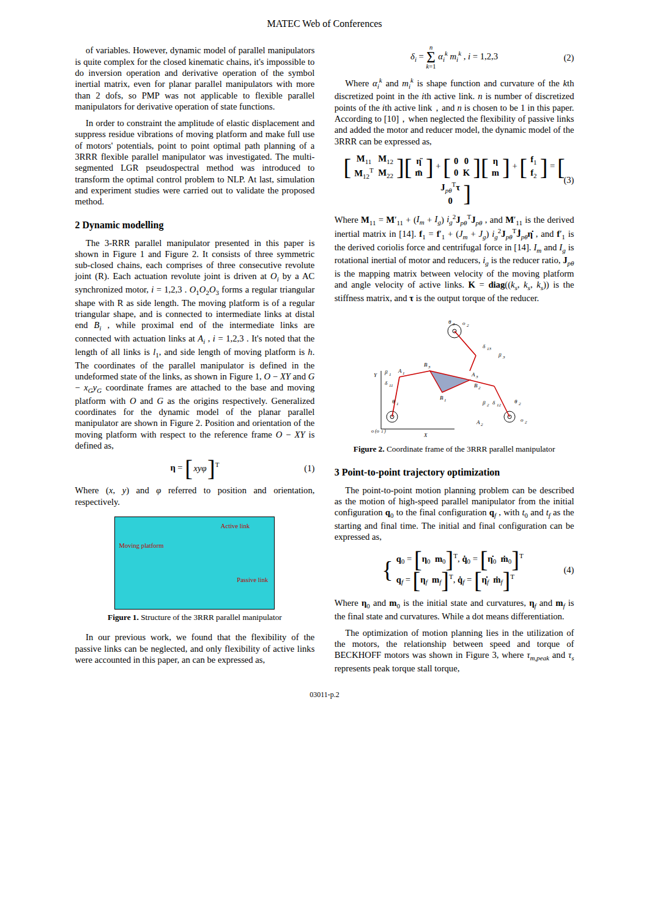MATEC Web of Conferences
of variables. However, dynamic model of parallel manipulators is quite complex for the closed kinematic chains, it's impossible to do inversion operation and derivative operation of the symbol inertial matrix, even for planar parallel manipulators with more than 2 dofs, so PMP was not applicable to flexible parallel manipulators for derivative operation of state functions.
In order to constraint the amplitude of elastic displacement and suppress residue vibrations of moving platform and make full use of motors' potentials, point to point optimal path planning of a 3RRR flexible parallel manipulator was investigated. The multi-segmented LGR pseudospectral method was introduced to transform the optimal control problem to NLP. At last, simulation and experiment studies were carried out to validate the proposed method.
2 Dynamic modelling
The 3-RRR parallel manipulator presented in this paper is shown in Figure 1 and Figure 2. It consists of three symmetric sub-closed chains, each comprises of three consecutive revolute joint (R). Each actuation revolute joint is driven at Oi by a AC synchronized motor, i = 1,2,3 . O1O2O3 forms a regular triangular shape with R as side length. The moving platform is of a regular triangular shape, and is connected to intermediate links at distal end Bi , while proximal end of the intermediate links are connected with actuation links at Ai , i = 1,2,3 . It's noted that the length of all links is l1, and side length of moving platform is h. The coordinates of the parallel manipulator is defined in the undeformed state of the links, as shown in Figure 1, O − XY and G − xGyG coordinate frames are attached to the base and moving platform with O and G as the origins respectively. Generalized coordinates for the dynamic model of the planar parallel manipulator are shown in Figure 2. Position and orientation of the moving platform with respect to the reference frame O − XY is defined as,
η = [
xyφ
]T (1)
Where (x, y) and φ referred to position and orientation, respectively.
Active link Moving platform Passive link
Figure 1. Structure of the 3RRR parallel manipulator
In our previous work, we found that the flexibility of the passive links can be neglected, and only flexibility of active links were accounted in this paper, an can be expressed as,
δi = nΣk=1 αik mik , i = 1,2,3 (2)
Where αik and mik is shape function and curvature of the kth discretized point in the ith active link. n is number of discretized points of the ith active link，and n is chosen to be 1 in this paper. According to [10]，when neglected the flexibility of passive links and added the motor and reducer model, the dynamic model of the 3RRR can be expressed as,
[
| M 11 | M 12 |
| M 12 T | M 22 |
][
| η̈ |
| m̈ |
] + [
| 0 | 0 |
| 0 | K |
][
| η |
| m |
] + [
| f 1 |
| f 2 |
] = [
| J pθ T τ |
| 0 |
] (3)
Where M11 = M′11 + (Im + Ig) ig2JpθTJpθ , and M′11 is the derived inertial matrix in [14]. f1 = f′1 + (Jm + Jg) ig2JpθTJ̇pθη̇ , and f′1 is the derived coriolis force and centrifugal force in [14]. Im and Ig is rotational inertial of motor and reducers, ig is the reducer ratio, Jpθ is the mapping matrix between velocity of the moving platform and angle velocity of active links. K = diag((ks, ks, ks)) is the stiffness matrix, and τ is the output torque of the reducer.
X Y o (o 1 ) θ 3 o 2 δ 13 β 3 β 1 B 3 A 3 A 1 δ 11 B 2 B 1 θ 1 β 2 δ 12 θ 2 A 2 o 2
Figure 2. Coordinate frame of the 3RRR parallel manipulator
3 Point-to-point trajectory optimization
The point-to-point motion planning problem can be described as the motion of high-speed parallel manipulator from the initial configuration q0 to the final configuration qf , with t0 and tf as the starting and final time. The initial and final configuration can be expressed as,
{
| q 0 = [ η 0 m 0 ] T , q̇ 0 = [ η̇ 0 ṁ 0 ] T |
| q f = [ η f m f ] T , q̇ f = [ η̇ f ṁ f ] T |
(4)
Where η0 and m0 is the initial state and curvatures, ηf and mf is the final state and curvatures. While a dot means differentiation.
The optimization of motion planning lies in the utilization of the motors, the relationship between speed and torque of BECKHOFF motors was shown in Figure 3, where τm,peak and τs represents peak torque stall torque,
03011-p.2